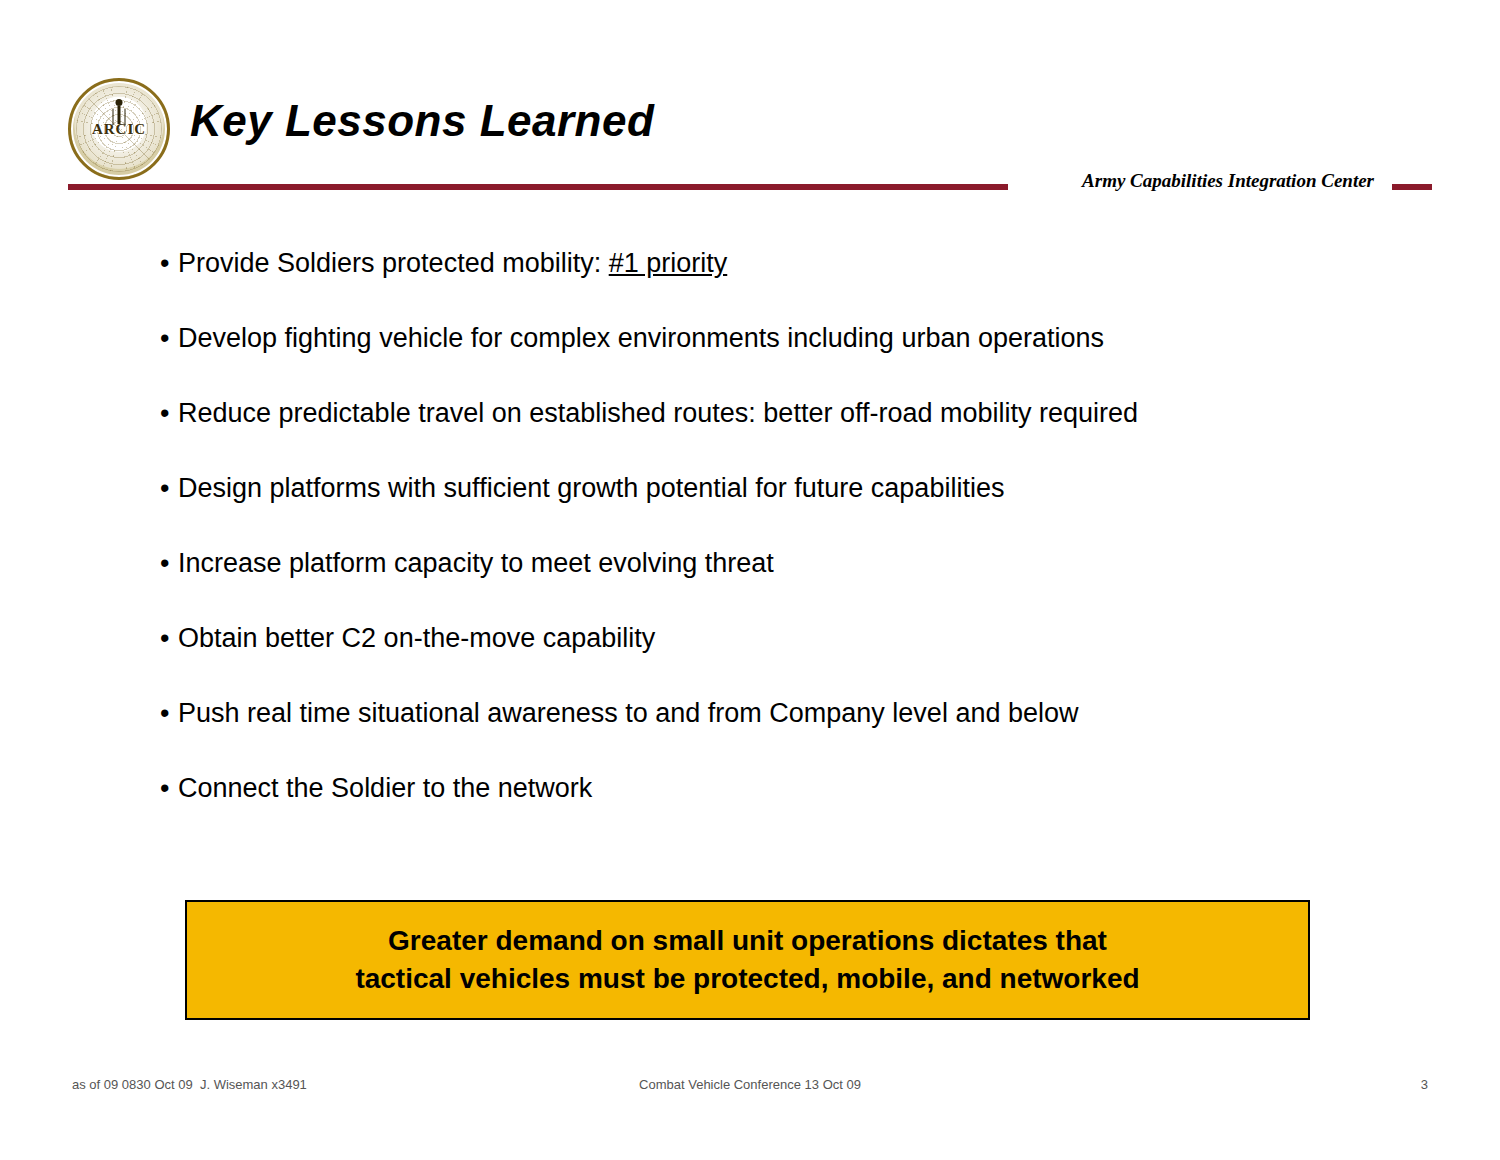ARCIC
Key Lessons Learned
Army Capabilities Integration Center
•Provide Soldiers protected mobility: #1 priority
•Develop fighting vehicle for complex environments including urban operations
•Reduce predictable travel on established routes: better off-road mobility required
•Design platforms with sufficient growth potential for future capabilities
•Increase platform capacity to meet evolving threat
•Obtain better C2 on-the-move capability
•Push real time situational awareness to and from Company level and below
•Connect the Soldier to the network
Greater demand on small unit operations dictates that
tactical vehicles must be protected, mobile, and networked
as of 09 0830 Oct 09 J. Wiseman x3491
Combat Vehicle Conference 13 Oct 09
3